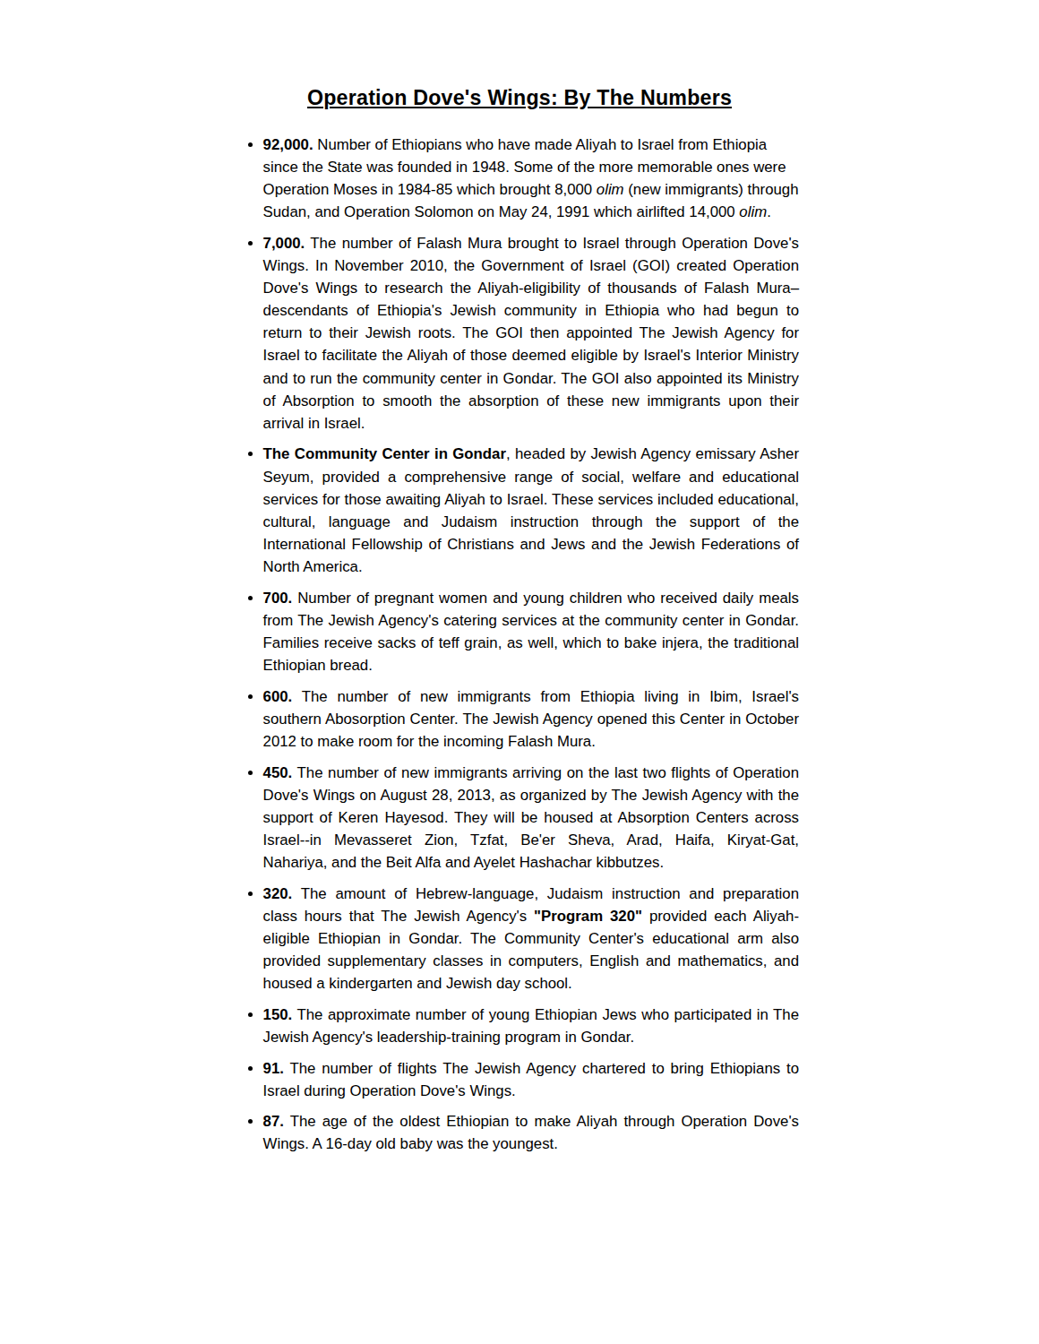Operation Dove's Wings: By The Numbers
92,000. Number of Ethiopians who have made Aliyah to Israel from Ethiopia since the State was founded in 1948. Some of the more memorable ones were Operation Moses in 1984-85 which brought 8,000 olim (new immigrants) through Sudan, and Operation Solomon on May 24, 1991 which airlifted 14,000 olim.
7,000. The number of Falash Mura brought to Israel through Operation Dove's Wings. In November 2010, the Government of Israel (GOI) created Operation Dove's Wings to research the Aliyah-eligibility of thousands of Falash Mura– descendants of Ethiopia's Jewish community in Ethiopia who had begun to return to their Jewish roots. The GOI then appointed The Jewish Agency for Israel to facilitate the Aliyah of those deemed eligible by Israel's Interior Ministry and to run the community center in Gondar. The GOI also appointed its Ministry of Absorption to smooth the absorption of these new immigrants upon their arrival in Israel.
The Community Center in Gondar, headed by Jewish Agency emissary Asher Seyum, provided a comprehensive range of social, welfare and educational services for those awaiting Aliyah to Israel. These services included educational, cultural, language and Judaism instruction through the support of the International Fellowship of Christians and Jews and the Jewish Federations of North America.
700. Number of pregnant women and young children who received daily meals from The Jewish Agency's catering services at the community center in Gondar. Families receive sacks of teff grain, as well, which to bake injera, the traditional Ethiopian bread.
600. The number of new immigrants from Ethiopia living in Ibim, Israel's southern Abosorption Center. The Jewish Agency opened this Center in October 2012 to make room for the incoming Falash Mura.
450. The number of new immigrants arriving on the last two flights of Operation Dove's Wings on August 28, 2013, as organized by The Jewish Agency with the support of Keren Hayesod. They will be housed at Absorption Centers across Israel--in Mevasseret Zion, Tzfat, Be'er Sheva, Arad, Haifa, Kiryat-Gat, Nahariya, and the Beit Alfa and Ayelet Hashachar kibbutzes.
320. The amount of Hebrew-language, Judaism instruction and preparation class hours that The Jewish Agency's "Program 320" provided each Aliyah-eligible Ethiopian in Gondar. The Community Center's educational arm also provided supplementary classes in computers, English and mathematics, and housed a kindergarten and Jewish day school.
150. The approximate number of young Ethiopian Jews who participated in The Jewish Agency's leadership-training program in Gondar.
91. The number of flights The Jewish Agency chartered to bring Ethiopians to Israel during Operation Dove's Wings.
87. The age of the oldest Ethiopian to make Aliyah through Operation Dove's Wings. A 16-day old baby was the youngest.